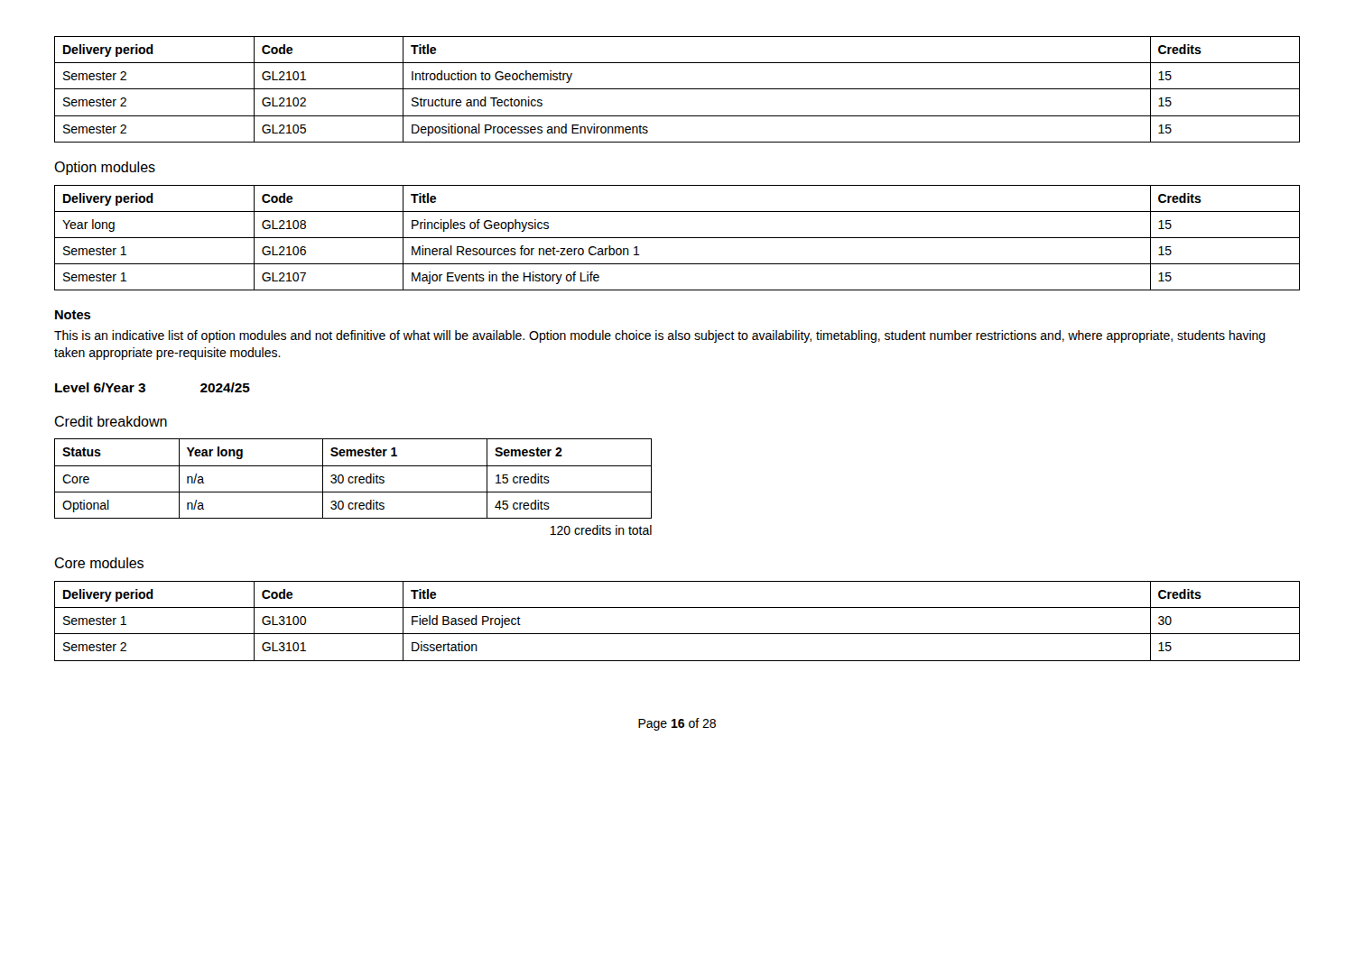| Delivery period | Code | Title | Credits |
| --- | --- | --- | --- |
| Semester 2 | GL2101 | Introduction to Geochemistry | 15 |
| Semester 2 | GL2102 | Structure and Tectonics | 15 |
| Semester 2 | GL2105 | Depositional Processes and Environments | 15 |
Option modules
| Delivery period | Code | Title | Credits |
| --- | --- | --- | --- |
| Year long | GL2108 | Principles of Geophysics | 15 |
| Semester 1 | GL2106 | Mineral Resources for net-zero Carbon 1 | 15 |
| Semester 1 | GL2107 | Major Events in the History of Life | 15 |
Notes
This is an indicative list of option modules and not definitive of what will be available. Option module choice is also subject to availability, timetabling, student number restrictions and, where appropriate, students having taken appropriate pre-requisite modules.
Level 6/Year 32024/25
Credit breakdown
| Status | Year long | Semester 1 | Semester 2 |
| --- | --- | --- | --- |
| Core | n/a | 30 credits | 15 credits |
| Optional | n/a | 30 credits | 45 credits |
120 credits in total
Core modules
| Delivery period | Code | Title | Credits |
| --- | --- | --- | --- |
| Semester 1 | GL3100 | Field Based Project | 30 |
| Semester 2 | GL3101 | Dissertation | 15 |
Page 16 of 28